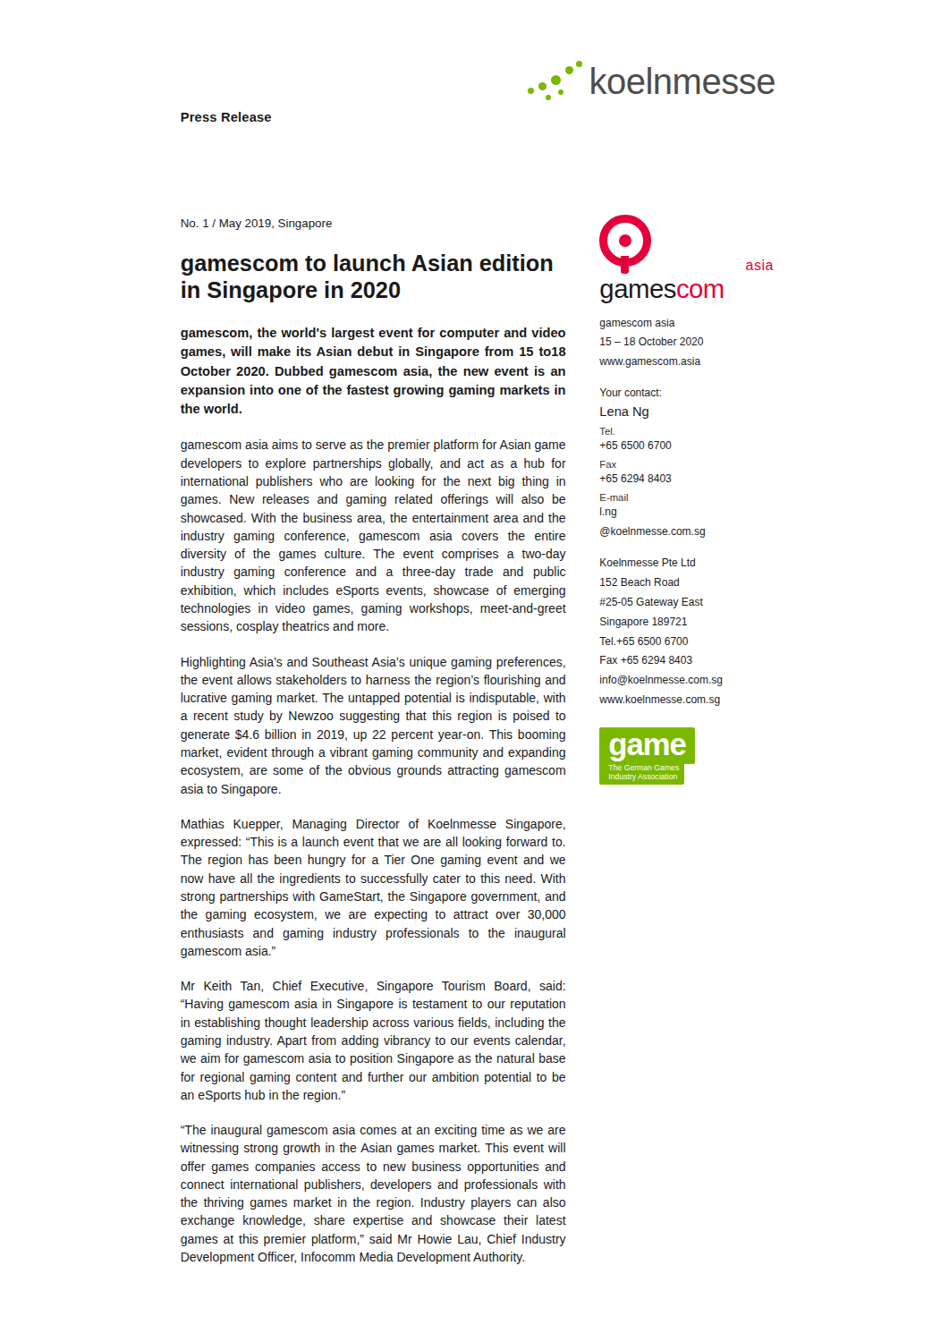Press Release
koelnmesse
No. 1 / May 2019, Singapore
gamescom to launch Asian edition in Singapore in 2020
gamescom, the world's largest event for computer and video games, will make its Asian debut in Singapore from 15 to18 October 2020. Dubbed gamescom asia, the new event is an expansion into one of the fastest growing gaming markets in the world.
gamescom asia aims to serve as the premier platform for Asian game developers to explore partnerships globally, and act as a hub for international publishers who are looking for the next big thing in games. New releases and gaming related offerings will also be showcased. With the business area, the entertainment area and the industry gaming conference, gamescom asia covers the entire diversity of the games culture. The event comprises a two-day industry gaming conference and a three-day trade and public exhibition, which includes eSports events, showcase of emerging technologies in video games, gaming workshops, meet-and-greet sessions, cosplay theatrics and more.
Highlighting Asia’s and Southeast Asia’s unique gaming preferences, the event allows stakeholders to harness the region’s flourishing and lucrative gaming market. The untapped potential is indisputable, with a recent study by Newzoo suggesting that this region is poised to generate $4.6 billion in 2019, up 22 percent year-on. This booming market, evident through a vibrant gaming community and expanding ecosystem, are some of the obvious grounds attracting gamescom asia to Singapore.
Mathias Kuepper, Managing Director of Koelnmesse Singapore, expressed: “This is a launch event that we are all looking forward to. The region has been hungry for a Tier One gaming event and we now have all the ingredients to successfully cater to this need. With strong partnerships with GameStart, the Singapore government, and the gaming ecosystem, we are expecting to attract over 30,000 enthusiasts and gaming industry professionals to the inaugural gamescom asia.”
Mr Keith Tan, Chief Executive, Singapore Tourism Board, said: “Having gamescom asia in Singapore is testament to our reputation in establishing thought leadership across various fields, including the gaming industry. Apart from adding vibrancy to our events calendar, we aim for gamescom asia to position Singapore as the natural base for regional gaming content and further our ambition potential to be an eSports hub in the region.”
“The inaugural gamescom asia comes at an exciting time as we are witnessing strong growth in the Asian games market. This event will offer games companies access to new business opportunities and connect international publishers, developers and professionals with the thriving games market in the region. Industry players can also exchange knowledge, share expertise and showcase their latest games at this premier platform,” said Mr Howie Lau, Chief Industry Development Officer, Infocomm Media Development Authority.
asia
gamescom
gamescom asia
15 – 18 October 2020
www.gamescom.asia
Your contact:
Lena Ng
Tel.
+65 6500 6700
Fax
+65 6294 8403
E-mail
l.ng
@koelnmesse.com.sg
Koelnmesse Pte Ltd
152 Beach Road
#25-05 Gateway East
Singapore 189721
Tel.+65 6500 6700
Fax +65 6294 8403
info@koelnmesse.com.sg
www.koelnmesse.com.sg
game The German Games
Industry Association